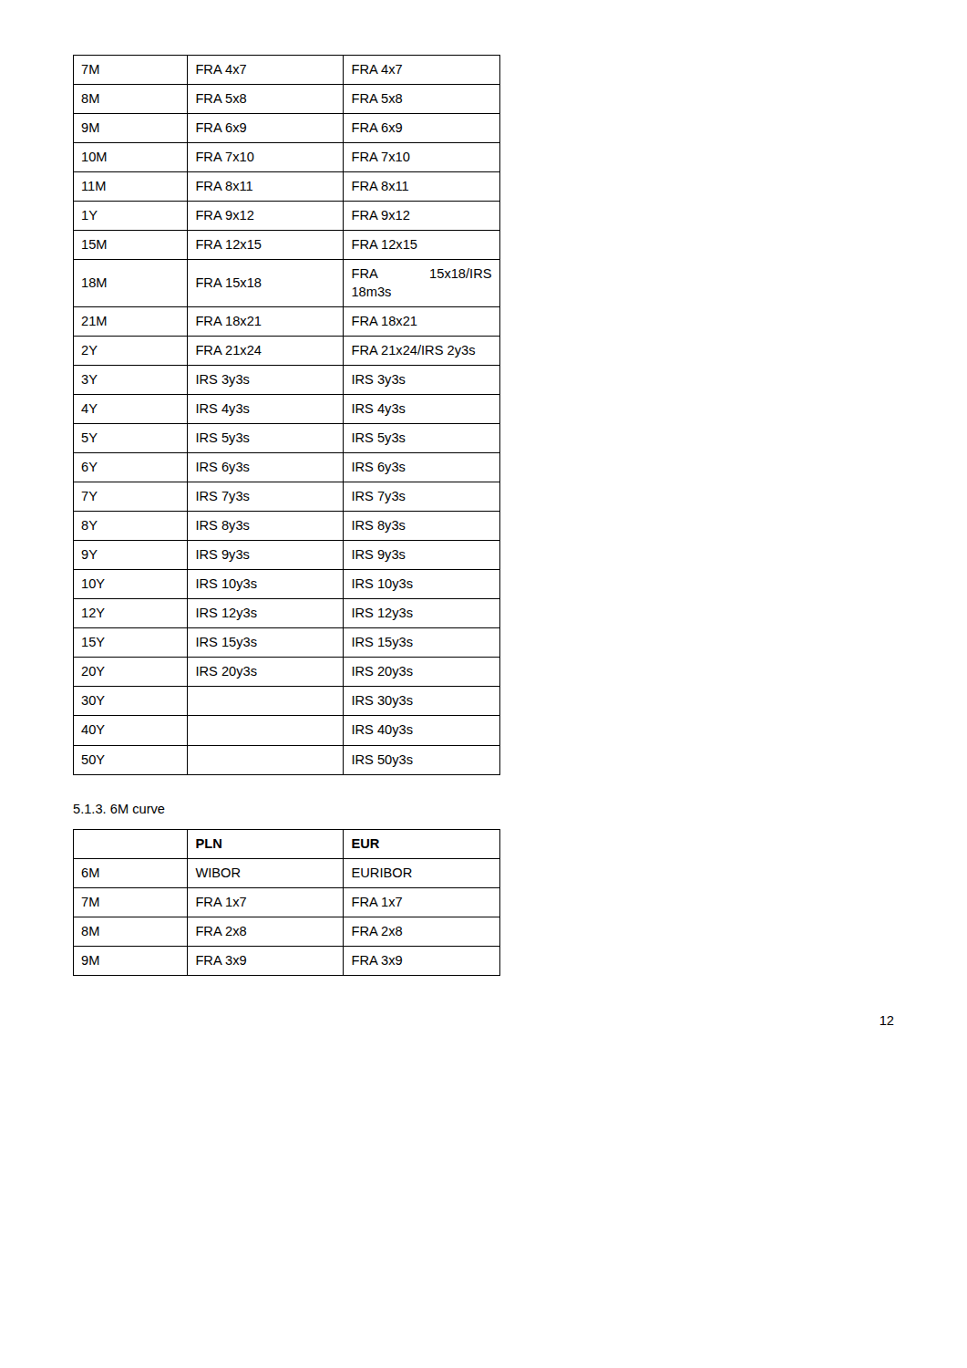| 7M | FRA 4x7 | FRA 4x7 |
| 8M | FRA 5x8 | FRA 5x8 |
| 9M | FRA 6x9 | FRA 6x9 |
| 10M | FRA 7x10 | FRA 7x10 |
| 11M | FRA 8x11 | FRA 8x11 |
| 1Y | FRA 9x12 | FRA 9x12 |
| 15M | FRA 12x15 | FRA 12x15 |
| 18M | FRA 15x18 | FRA 15x18/IRS 18m3s |
| 21M | FRA 18x21 | FRA 18x21 |
| 2Y | FRA 21x24 | FRA 21x24/IRS 2y3s |
| 3Y | IRS 3y3s | IRS 3y3s |
| 4Y | IRS 4y3s | IRS 4y3s |
| 5Y | IRS 5y3s | IRS 5y3s |
| 6Y | IRS 6y3s | IRS 6y3s |
| 7Y | IRS 7y3s | IRS 7y3s |
| 8Y | IRS 8y3s | IRS 8y3s |
| 9Y | IRS 9y3s | IRS 9y3s |
| 10Y | IRS 10y3s | IRS 10y3s |
| 12Y | IRS 12y3s | IRS 12y3s |
| 15Y | IRS 15y3s | IRS 15y3s |
| 20Y | IRS 20y3s | IRS 20y3s |
| 30Y | | IRS 30y3s |
| 40Y | | IRS 40y3s |
| 50Y | | IRS 50y3s |
5.1.3. 6M curve
| | PLN | EUR |
| 6M | WIBOR | EURIBOR |
| 7M | FRA 1x7 | FRA 1x7 |
| 8M | FRA 2x8 | FRA 2x8 |
| 9M | FRA 3x9 | FRA 3x9 |
12